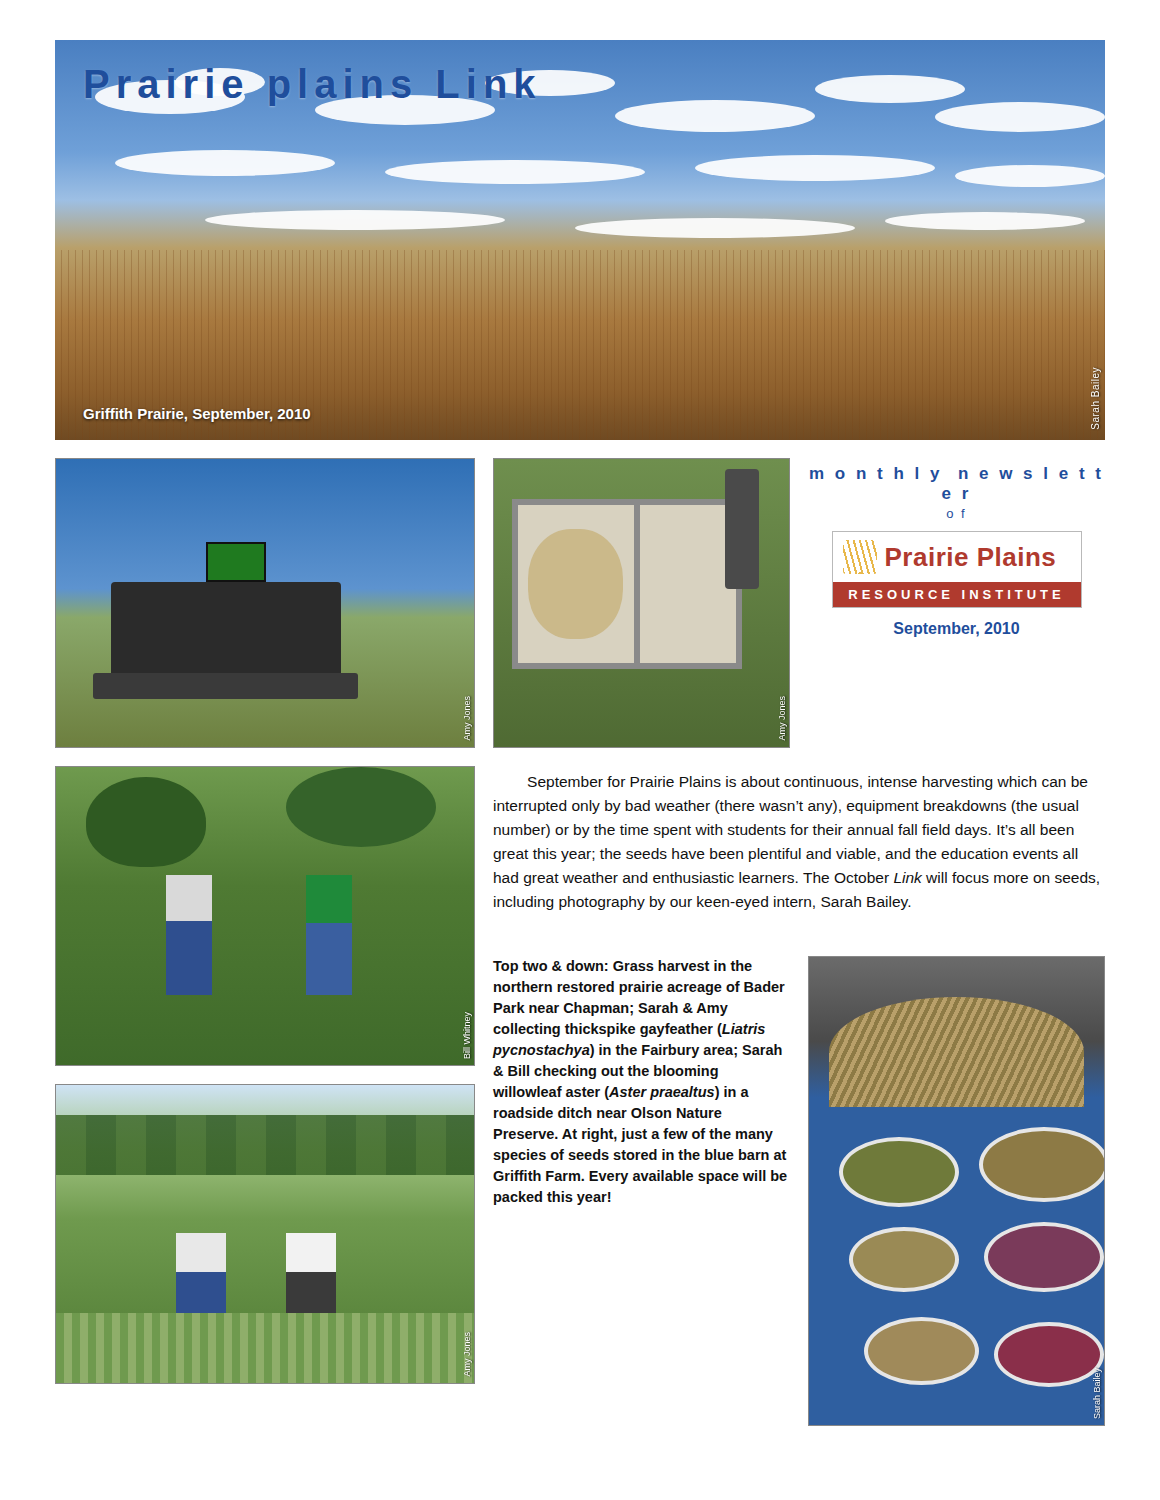Prairie plains Link
Griffith Prairie, September, 2010
Sarah Bailey
Amy Jones
Bill Whitney
Amy Jones
Amy Jones
m o n t h l y n e w s l e t t e r
o f
Prairie Plains
RESOURCE INSTITUTE
September, 2010
September for Prairie Plains is about continuous, intense harvesting which can be interrupted only by bad weather (there wasn’t any), equipment breakdowns (the usual number) or by the time spent with students for their annual fall field days. It’s all been great this year; the seeds have been plentiful and viable, and the education events all had great weather and enthusiastic learners. The October Link will focus more on seeds, including photography by our keen-eyed intern, Sarah Bailey.
Top two & down: Grass harvest in the northern restored prairie acreage of Bader Park near Chapman; Sarah & Amy collecting thickspike gayfeather (Liatris pycnostachya) in the Fairbury area; Sarah & Bill checking out the blooming willowleaf aster (Aster praealtus) in a roadside ditch near Olson Nature Preserve. At right, just a few of the many species of seeds stored in the blue barn at Griffith Farm. Every available space will be packed this year!
Sarah Bailey